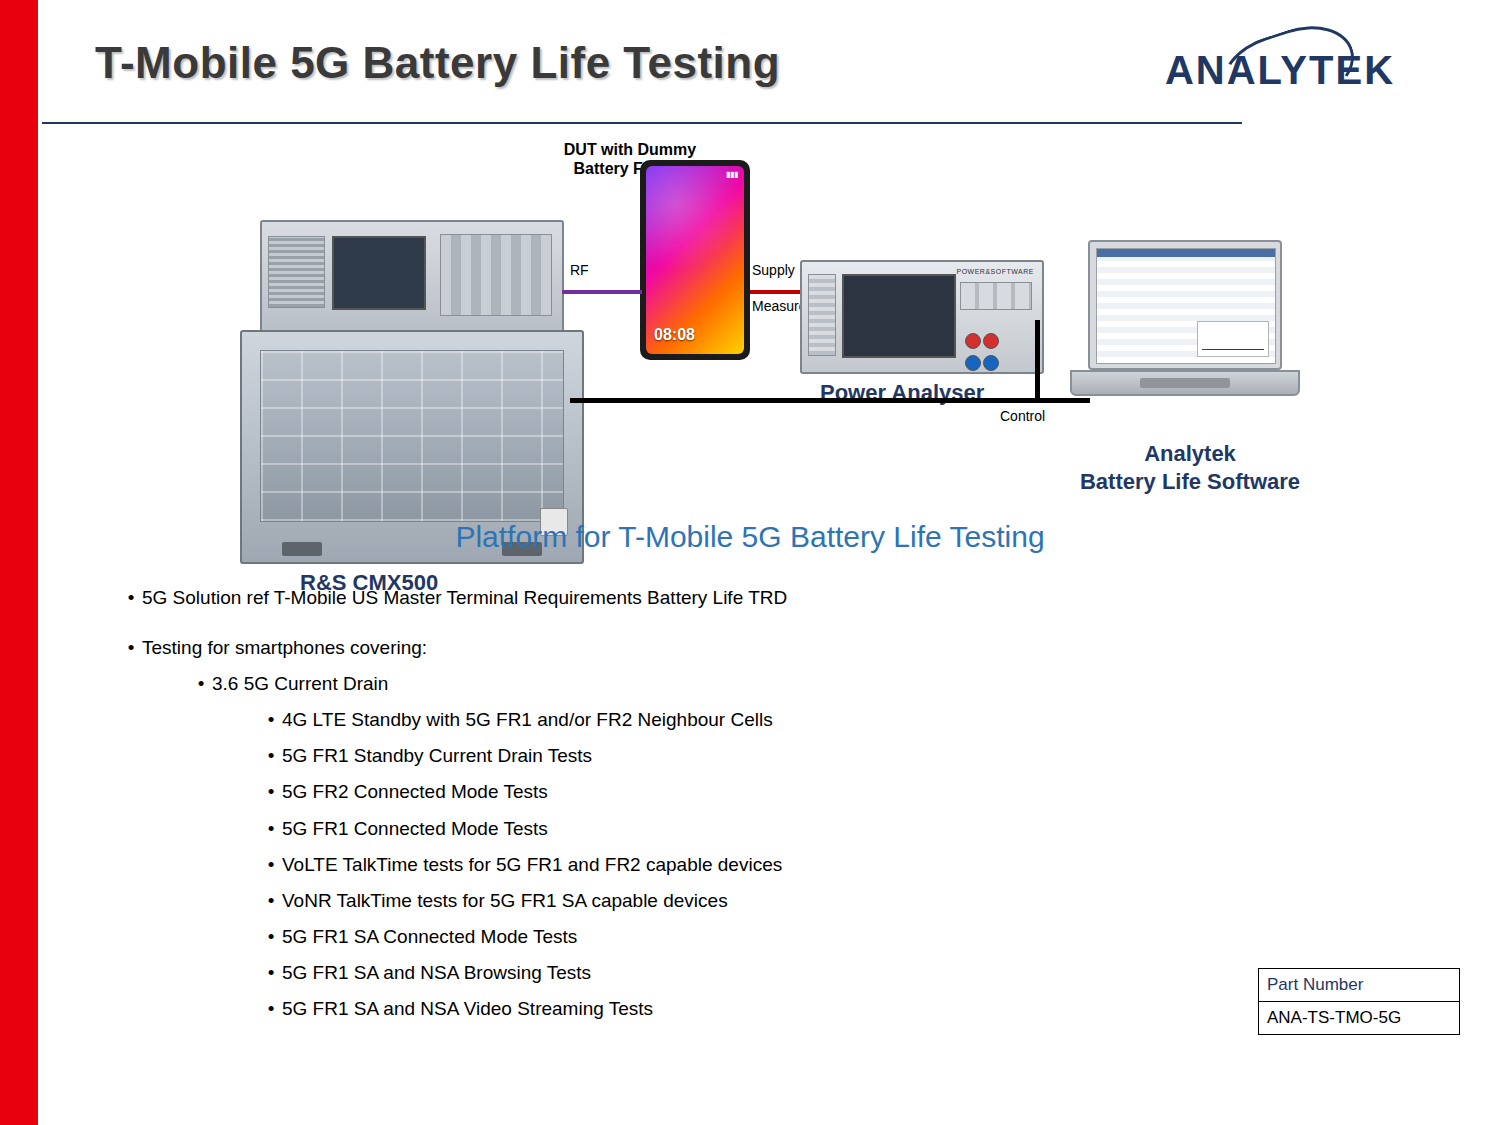T-Mobile 5G Battery Life Testing
ANALYTEK
R&S CMX500
DUT with Dummy
Battery Fixture
▮▮▮
08:08
RF
Supply
Measure
POWER&SOFTWARE
Power Analyser
Analytek
Battery Life Software
Control
Platform for T-Mobile 5G Battery Life Testing
•
5G Solution ref T-Mobile US Master Terminal Requirements Battery Life TRD
•
Testing for smartphones covering:
•
3.6 5G Current Drain
•
4G LTE Standby with 5G FR1 and/or FR2 Neighbour Cells
•
5G FR1 Standby Current Drain Tests
•
5G FR2 Connected Mode Tests
•
5G FR1 Connected Mode Tests
•
VoLTE TalkTime tests for 5G FR1 and FR2 capable devices
•
VoNR TalkTime tests for 5G FR1 SA capable devices
•
5G FR1 SA Connected Mode Tests
•
5G FR1 SA and NSA Browsing Tests
•
5G FR1 SA and NSA Video Streaming Tests
Part Number
ANA-TS-TMO-5G